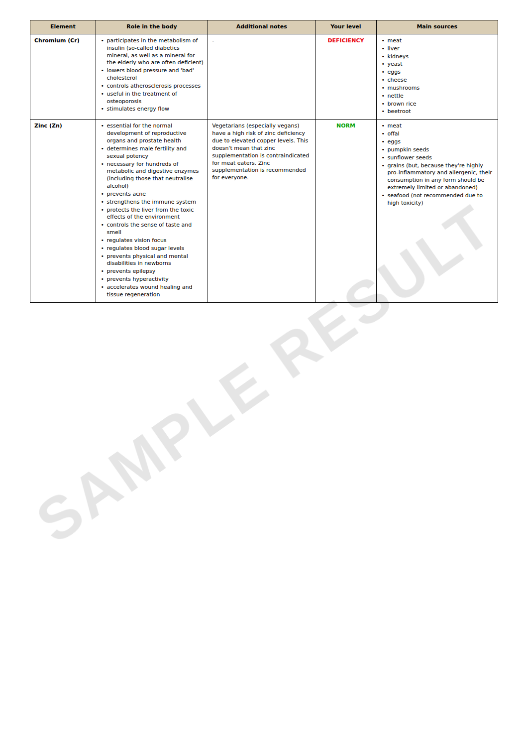SAMPLE RESULT
| Element | Role in the body | Additional notes | Your level | Main sources |
| --- | --- | --- | --- | --- |
| Chromium (Cr) | participates in the metabolism of insulin (so-called diabetics mineral, as well as a mineral for the elderly who are often deficient) lowers blood pressure and 'bad' cholesterol controls atherosclerosis processes useful in the treatment of osteoporosis stimulates energy flow | - | DEFICIENCY | meat liver kidneys yeast eggs cheese mushrooms nettle brown rice beetroot |
| Zinc (Zn) | essential for the normal development of reproductive organs and prostate health determines male fertility and sexual potency necessary for hundreds of metabolic and digestive enzymes (including those that neutralise alcohol) prevents acne strengthens the immune system protects the liver from the toxic effects of the environment controls the sense of taste and smell regulates vision focus regulates blood sugar levels prevents physical and mental disabilities in newborns prevents epilepsy prevents hyperactivity accelerates wound healing and tissue regeneration | Vegetarians (especially vegans) have a high risk of zinc deficiency due to elevated copper levels. This doesn't mean that zinc supplementation is contraindicated for meat eaters. Zinc supplementation is recommended for everyone. | NORM | meat offal eggs pumpkin seeds sunflower seeds grains (but, because they're highly pro-inflammatory and allergenic, their consumption in any form should be extremely limited or abandoned) seafood (not recommended due to high toxicity) |